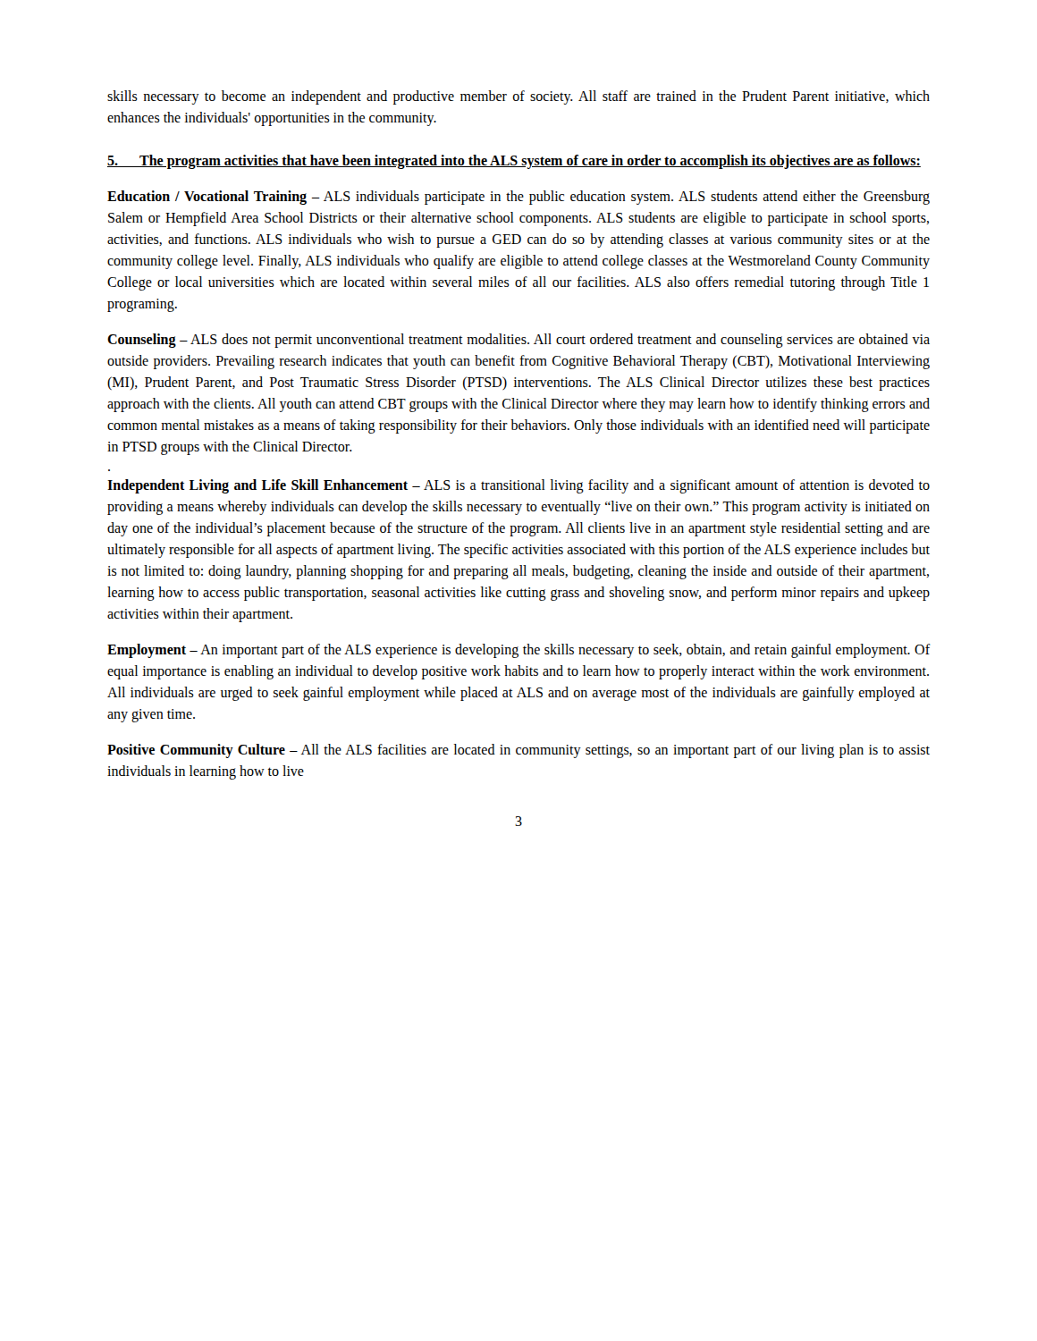skills necessary to become an independent and productive member of society. All staff are trained in the Prudent Parent initiative, which enhances the individuals' opportunities in the community.
5. The program activities that have been integrated into the ALS system of care in order to accomplish its objectives are as follows:
Education / Vocational Training – ALS individuals participate in the public education system. ALS students attend either the Greensburg Salem or Hempfield Area School Districts or their alternative school components. ALS students are eligible to participate in school sports, activities, and functions. ALS individuals who wish to pursue a GED can do so by attending classes at various community sites or at the community college level. Finally, ALS individuals who qualify are eligible to attend college classes at the Westmoreland County Community College or local universities which are located within several miles of all our facilities. ALS also offers remedial tutoring through Title 1 programing.
Counseling – ALS does not permit unconventional treatment modalities. All court ordered treatment and counseling services are obtained via outside providers. Prevailing research indicates that youth can benefit from Cognitive Behavioral Therapy (CBT), Motivational Interviewing (MI), Prudent Parent, and Post Traumatic Stress Disorder (PTSD) interventions. The ALS Clinical Director utilizes these best practices approach with the clients. All youth can attend CBT groups with the Clinical Director where they may learn how to identify thinking errors and common mental mistakes as a means of taking responsibility for their behaviors. Only those individuals with an identified need will participate in PTSD groups with the Clinical Director.
.
Independent Living and Life Skill Enhancement – ALS is a transitional living facility and a significant amount of attention is devoted to providing a means whereby individuals can develop the skills necessary to eventually “live on their own.” This program activity is initiated on day one of the individual’s placement because of the structure of the program. All clients live in an apartment style residential setting and are ultimately responsible for all aspects of apartment living. The specific activities associated with this portion of the ALS experience includes but is not limited to: doing laundry, planning shopping for and preparing all meals, budgeting, cleaning the inside and outside of their apartment, learning how to access public transportation, seasonal activities like cutting grass and shoveling snow, and perform minor repairs and upkeep activities within their apartment.
Employment – An important part of the ALS experience is developing the skills necessary to seek, obtain, and retain gainful employment. Of equal importance is enabling an individual to develop positive work habits and to learn how to properly interact within the work environment. All individuals are urged to seek gainful employment while placed at ALS and on average most of the individuals are gainfully employed at any given time.
Positive Community Culture – All the ALS facilities are located in community settings, so an important part of our living plan is to assist individuals in learning how to live
3